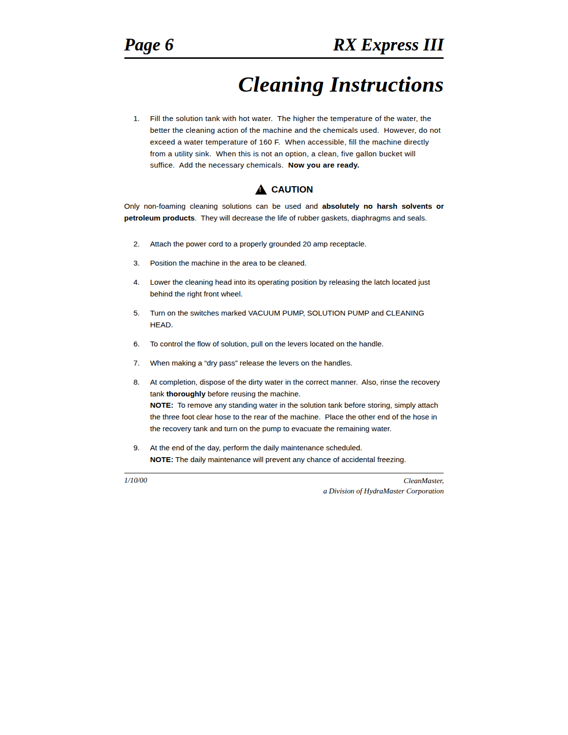Page 6
RX Express III
Cleaning Instructions
1. Fill the solution tank with hot water. The higher the temperature of the water, the better the cleaning action of the machine and the chemicals used. However, do not exceed a water temperature of 160 F. When accessible, fill the machine directly from a utility sink. When this is not an option, a clean, five gallon bucket will suffice. Add the necessary chemicals. Now you are ready.
CAUTION
Only non-foaming cleaning solutions can be used and absolutely no harsh solvents or petroleum products. They will decrease the life of rubber gaskets, diaphragms and seals.
2. Attach the power cord to a properly grounded 20 amp receptacle.
3. Position the machine in the area to be cleaned.
4. Lower the cleaning head into its operating position by releasing the latch located just behind the right front wheel.
5. Turn on the switches marked VACUUM PUMP, SOLUTION PUMP and CLEANING HEAD.
6. To control the flow of solution, pull on the levers located on the handle.
7. When making a “dry pass” release the levers on the handles.
8. At completion, dispose of the dirty water in the correct manner. Also, rinse the recovery tank thoroughly before reusing the machine.
NOTE: To remove any standing water in the solution tank before storing, simply attach the three foot clear hose to the rear of the machine. Place the other end of the hose in the recovery tank and turn on the pump to evacuate the remaining water.
9. At the end of the day, perform the daily maintenance scheduled.
NOTE: The daily maintenance will prevent any chance of accidental freezing.
1/10/00
CleanMaster,
a Division of HydraMaster Corporation